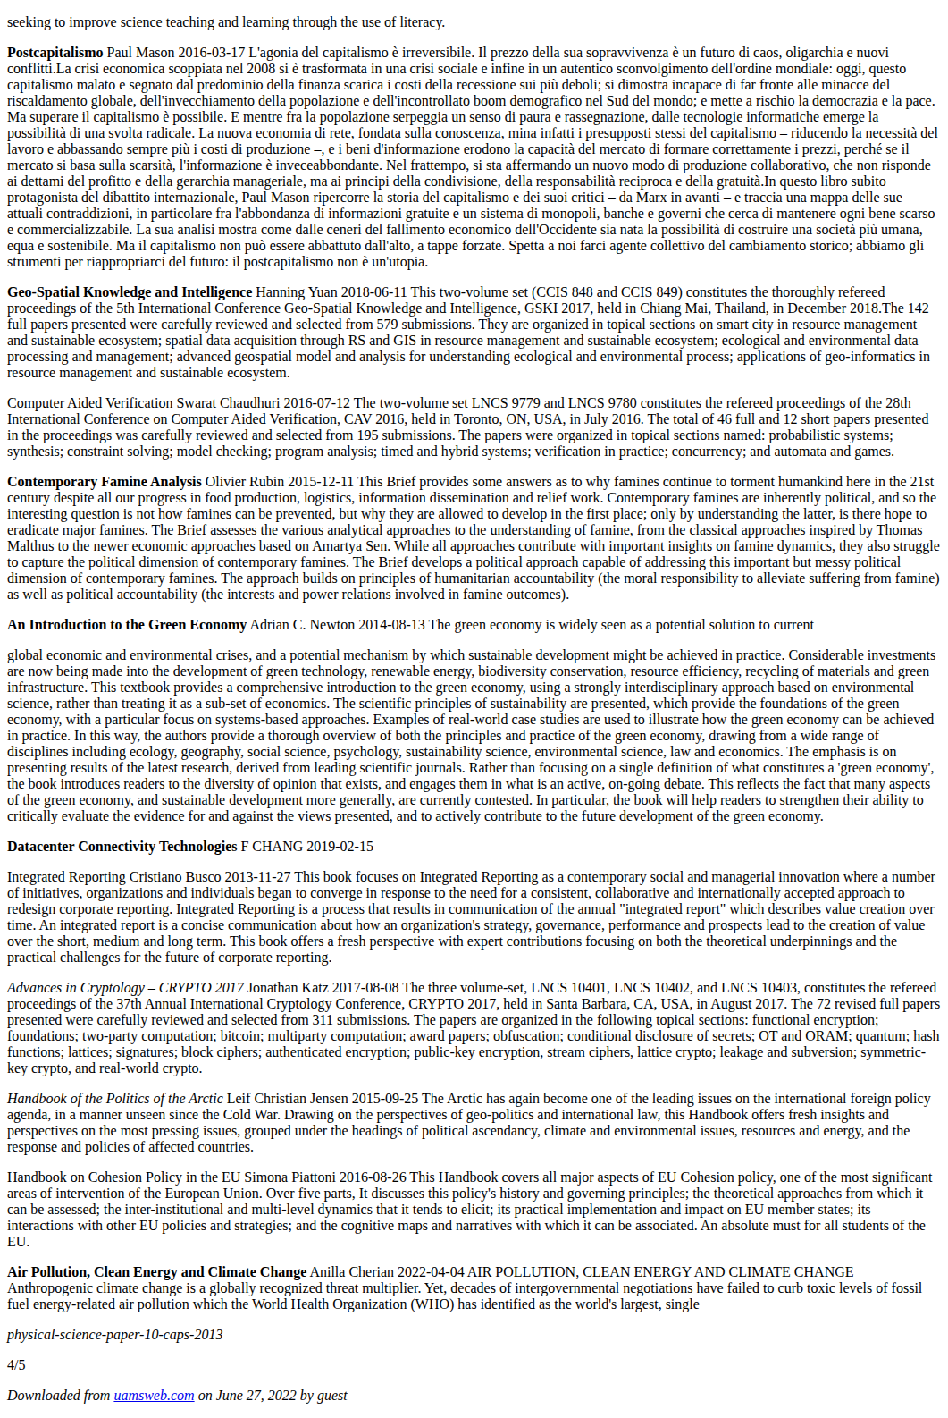seeking to improve science teaching and learning through the use of literacy.
Postcapitalismo Paul Mason 2016-03-17 L'agonia del capitalismo è irreversibile. Il prezzo della sua sopravvivenza è un futuro di caos, oligarchia e nuovi conflitti.La crisi economica scoppiata nel 2008 si è trasformata in una crisi sociale e infine in un autentico sconvolgimento dell'ordine mondiale: oggi, questo capitalismo malato e segnato dal predominio della finanza scarica i costi della recessione sui più deboli; si dimostra incapace di far fronte alle minacce del riscaldamento globale, dell'invecchiamento della popolazione e dell'incontrollato boom demografico nel Sud del mondo; e mette a rischio la democrazia e la pace. Ma superare il capitalismo è possibile. E mentre fra la popolazione serpeggia un senso di paura e rassegnazione, dalle tecnologie informatiche emerge la possibilità di una svolta radicale. La nuova economia di rete, fondata sulla conoscenza, mina infatti i presupposti stessi del capitalismo – riducendo la necessità del lavoro e abbassando sempre più i costi di produzione –, e i beni d'informazione erodono la capacità del mercato di formare correttamente i prezzi, perché se il mercato si basa sulla scarsità, l'informazione è inveceabbondante. Nel frattempo, si sta affermando un nuovo modo di produzione collaborativo, che non risponde ai dettami del profitto e della gerarchia manageriale, ma ai principi della condivisione, della responsabilità reciproca e della gratuità.In questo libro subito protagonista del dibattito internazionale, Paul Mason ripercorre la storia del capitalismo e dei suoi critici – da Marx in avanti – e traccia una mappa delle sue attuali contraddizioni, in particolare fra l'abbondanza di informazioni gratuite e un sistema di monopoli, banche e governi che cerca di mantenere ogni bene scarso e commercializzabile. La sua analisi mostra come dalle ceneri del fallimento economico dell'Occidente sia nata la possibilità di costruire una società più umana, equa e sostenibile. Ma il capitalismo non può essere abbattuto dall'alto, a tappe forzate. Spetta a noi farci agente collettivo del cambiamento storico; abbiamo gli strumenti per riappropriarci del futuro: il postcapitalismo non è un'utopia.
Geo-Spatial Knowledge and Intelligence Hanning Yuan 2018-06-11 This two-volume set (CCIS 848 and CCIS 849) constitutes the thoroughly refereed proceedings of the 5th International Conference Geo-Spatial Knowledge and Intelligence, GSKI 2017, held in Chiang Mai, Thailand, in December 2018.The 142 full papers presented were carefully reviewed and selected from 579 submissions. They are organized in topical sections on smart city in resource management and sustainable ecosystem; spatial data acquisition through RS and GIS in resource management and sustainable ecosystem; ecological and environmental data processing and management; advanced geospatial model and analysis for understanding ecological and environmental process; applications of geo-informatics in resource management and sustainable ecosystem.
Computer Aided Verification Swarat Chaudhuri 2016-07-12 The two-volume set LNCS 9779 and LNCS 9780 constitutes the refereed proceedings of the 28th International Conference on Computer Aided Verification, CAV 2016, held in Toronto, ON, USA, in July 2016. The total of 46 full and 12 short papers presented in the proceedings was carefully reviewed and selected from 195 submissions. The papers were organized in topical sections named: probabilistic systems; synthesis; constraint solving; model checking; program analysis; timed and hybrid systems; verification in practice; concurrency; and automata and games.
Contemporary Famine Analysis Olivier Rubin 2015-12-11 This Brief provides some answers as to why famines continue to torment humankind here in the 21st century despite all our progress in food production, logistics, information dissemination and relief work. Contemporary famines are inherently political, and so the interesting question is not how famines can be prevented, but why they are allowed to develop in the first place; only by understanding the latter, is there hope to eradicate major famines. The Brief assesses the various analytical approaches to the understanding of famine, from the classical approaches inspired by Thomas Malthus to the newer economic approaches based on Amartya Sen. While all approaches contribute with important insights on famine dynamics, they also struggle to capture the political dimension of contemporary famines. The Brief develops a political approach capable of addressing this important but messy political dimension of contemporary famines. The approach builds on principles of humanitarian accountability (the moral responsibility to alleviate suffering from famine) as well as political accountability (the interests and power relations involved in famine outcomes).
An Introduction to the Green Economy Adrian C. Newton 2014-08-13 The green economy is widely seen as a potential solution to current
global economic and environmental crises, and a potential mechanism by which sustainable development might be achieved in practice. Considerable investments are now being made into the development of green technology, renewable energy, biodiversity conservation, resource efficiency, recycling of materials and green infrastructure. This textbook provides a comprehensive introduction to the green economy, using a strongly interdisciplinary approach based on environmental science, rather than treating it as a sub-set of economics. The scientific principles of sustainability are presented, which provide the foundations of the green economy, with a particular focus on systems-based approaches. Examples of real-world case studies are used to illustrate how the green economy can be achieved in practice. In this way, the authors provide a thorough overview of both the principles and practice of the green economy, drawing from a wide range of disciplines including ecology, geography, social science, psychology, sustainability science, environmental science, law and economics. The emphasis is on presenting results of the latest research, derived from leading scientific journals. Rather than focusing on a single definition of what constitutes a 'green economy', the book introduces readers to the diversity of opinion that exists, and engages them in what is an active, on-going debate. This reflects the fact that many aspects of the green economy, and sustainable development more generally, are currently contested. In particular, the book will help readers to strengthen their ability to critically evaluate the evidence for and against the views presented, and to actively contribute to the future development of the green economy.
Datacenter Connectivity Technologies F CHANG 2019-02-15
Integrated Reporting Cristiano Busco 2013-11-27 This book focuses on Integrated Reporting as a contemporary social and managerial innovation where a number of initiatives, organizations and individuals began to converge in response to the need for a consistent, collaborative and internationally accepted approach to redesign corporate reporting. Integrated Reporting is a process that results in communication of the annual "integrated report" which describes value creation over time. An integrated report is a concise communication about how an organization's strategy, governance, performance and prospects lead to the creation of value over the short, medium and long term. This book offers a fresh perspective with expert contributions focusing on both the theoretical underpinnings and the practical challenges for the future of corporate reporting.
Advances in Cryptology – CRYPTO 2017 Jonathan Katz 2017-08-08 The three volume-set, LNCS 10401, LNCS 10402, and LNCS 10403, constitutes the refereed proceedings of the 37th Annual International Cryptology Conference, CRYPTO 2017, held in Santa Barbara, CA, USA, in August 2017. The 72 revised full papers presented were carefully reviewed and selected from 311 submissions. The papers are organized in the following topical sections: functional encryption; foundations; two-party computation; bitcoin; multiparty computation; award papers; obfuscation; conditional disclosure of secrets; OT and ORAM; quantum; hash functions; lattices; signatures; block ciphers; authenticated encryption; public-key encryption, stream ciphers, lattice crypto; leakage and subversion; symmetric-key crypto, and real-world crypto.
Handbook of the Politics of the Arctic Leif Christian Jensen 2015-09-25 The Arctic has again become one of the leading issues on the international foreign policy agenda, in a manner unseen since the Cold War. Drawing on the perspectives of geo-politics and international law, this Handbook offers fresh insights and perspectives on the most pressing issues, grouped under the headings of political ascendancy, climate and environmental issues, resources and energy, and the response and policies of affected countries.
Handbook on Cohesion Policy in the EU Simona Piattoni 2016-08-26 This Handbook covers all major aspects of EU Cohesion policy, one of the most significant areas of intervention of the European Union. Over five parts, It discusses this policy's history and governing principles; the theoretical approaches from which it can be assessed; the inter-institutional and multi-level dynamics that it tends to elicit; its practical implementation and impact on EU member states; its interactions with other EU policies and strategies; and the cognitive maps and narratives with which it can be associated. An absolute must for all students of the EU.
Air Pollution, Clean Energy and Climate Change Anilla Cherian 2022-04-04 AIR POLLUTION, CLEAN ENERGY AND CLIMATE CHANGE Anthropogenic climate change is a globally recognized threat multiplier. Yet, decades of intergovernmental negotiations have failed to curb toxic levels of fossil fuel energy-related air pollution which the World Health Organization (WHO) has identified as the world's largest, single
physical-science-paper-10-caps-2013
4/5
Downloaded from uamsweb.com on June 27, 2022 by guest